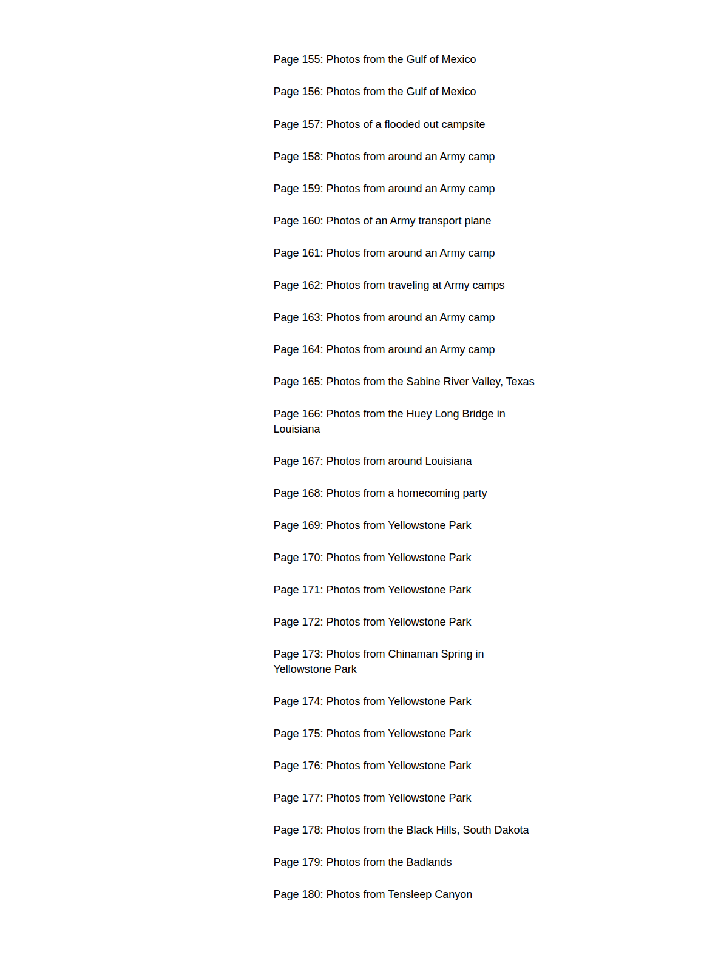Page 155: Photos from the Gulf of Mexico
Page 156: Photos from the Gulf of Mexico
Page 157: Photos of a flooded out campsite
Page 158: Photos from around an Army camp
Page 159: Photos from around an Army camp
Page 160: Photos of an Army transport plane
Page 161: Photos from around an Army camp
Page 162: Photos from traveling at Army camps
Page 163: Photos from around an Army camp
Page 164: Photos from around an Army camp
Page 165: Photos from the Sabine River Valley, Texas
Page 166: Photos from the Huey Long Bridge in Louisiana
Page 167: Photos from around Louisiana
Page 168: Photos from a homecoming party
Page 169: Photos from Yellowstone Park
Page 170: Photos from Yellowstone Park
Page 171: Photos from Yellowstone Park
Page 172: Photos from Yellowstone Park
Page 173: Photos from Chinaman Spring in Yellowstone Park
Page 174: Photos from Yellowstone Park
Page 175: Photos from Yellowstone Park
Page 176: Photos from Yellowstone Park
Page 177: Photos from Yellowstone Park
Page 178: Photos from the Black Hills, South Dakota
Page 179: Photos from the Badlands
Page 180: Photos from Tensleep Canyon